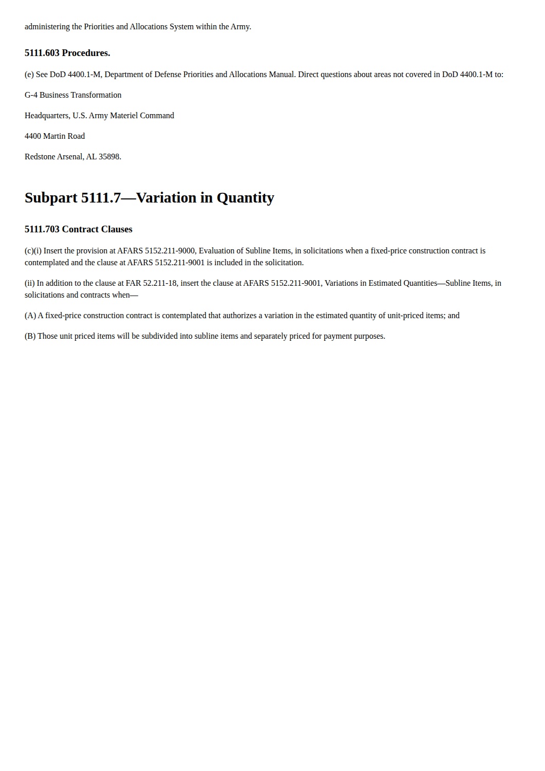administering the Priorities and Allocations System within the Army.
5111.603 Procedures.
(e) See DoD 4400.1-M, Department of Defense Priorities and Allocations Manual. Direct questions about areas not covered in DoD 4400.1-M to:
G-4 Business Transformation
Headquarters, U.S. Army Materiel Command
4400 Martin Road
Redstone Arsenal, AL 35898.
Subpart 5111.7—Variation in Quantity
5111.703 Contract Clauses
(c)(i) Insert the provision at AFARS 5152.211-9000, Evaluation of Subline Items, in solicitations when a fixed-price construction contract is contemplated and the clause at AFARS 5152.211-9001 is included in the solicitation.
(ii) In addition to the clause at FAR 52.211-18, insert the clause at AFARS 5152.211-9001, Variations in Estimated Quantities—Subline Items, in solicitations and contracts when—
(A) A fixed-price construction contract is contemplated that authorizes a variation in the estimated quantity of unit-priced items; and
(B) Those unit priced items will be subdivided into subline items and separately priced for payment purposes.